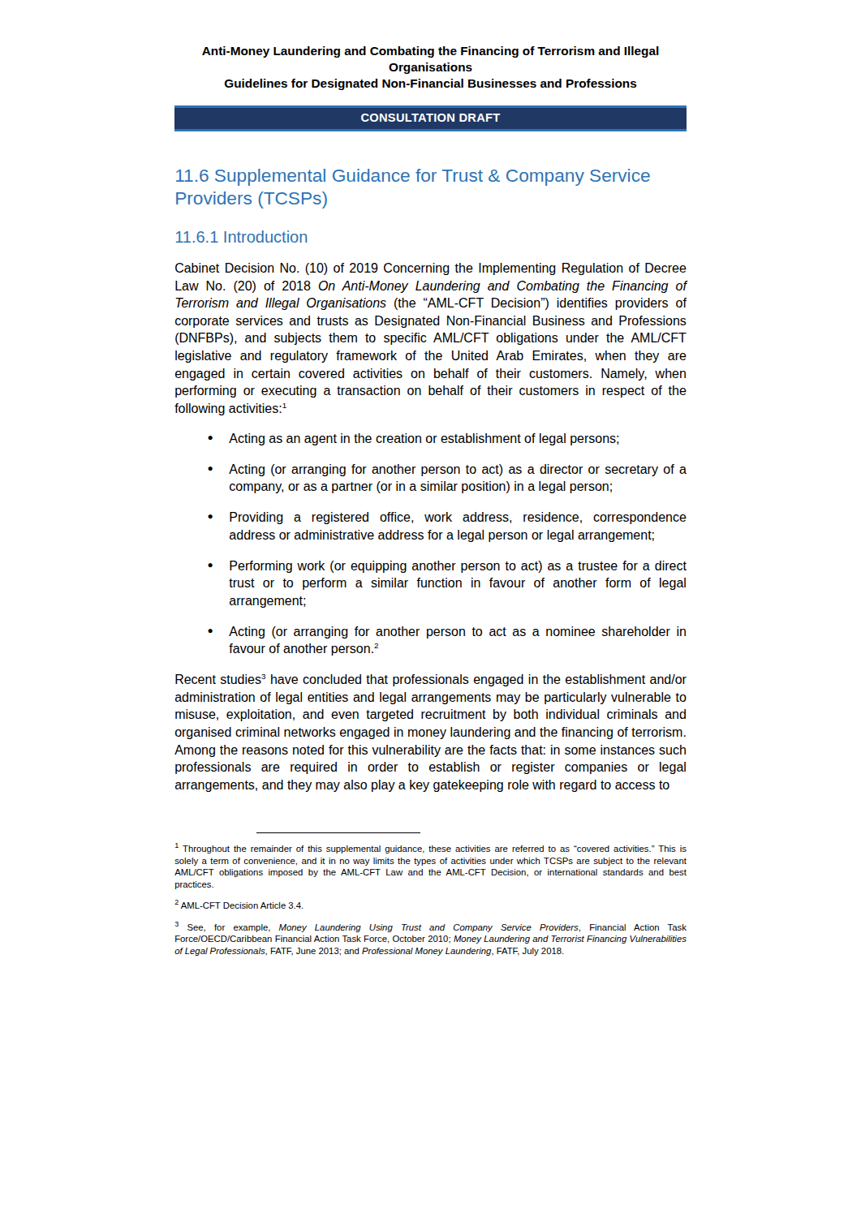Anti-Money Laundering and Combating the Financing of Terrorism and Illegal Organisations
Guidelines for Designated Non-Financial Businesses and Professions
CONSULTATION DRAFT
11.6 Supplemental Guidance for Trust & Company Service Providers (TCSPs)
11.6.1 Introduction
Cabinet Decision No. (10) of 2019 Concerning the Implementing Regulation of Decree Law No. (20) of 2018 On Anti-Money Laundering and Combating the Financing of Terrorism and Illegal Organisations (the “AML-CFT Decision”) identifies providers of corporate services and trusts as Designated Non-Financial Business and Professions (DNFBPs), and subjects them to specific AML/CFT obligations under the AML/CFT legislative and regulatory framework of the United Arab Emirates, when they are engaged in certain covered activities on behalf of their customers. Namely, when performing or executing a transaction on behalf of their customers in respect of the following activities:1
Acting as an agent in the creation or establishment of legal persons;
Acting (or arranging for another person to act) as a director or secretary of a company, or as a partner (or in a similar position) in a legal person;
Providing a registered office, work address, residence, correspondence address or administrative address for a legal person or legal arrangement;
Performing work (or equipping another person to act) as a trustee for a direct trust or to perform a similar function in favour of another form of legal arrangement;
Acting (or arranging for another person to act as a nominee shareholder in favour of another person.2
Recent studies3 have concluded that professionals engaged in the establishment and/or administration of legal entities and legal arrangements may be particularly vulnerable to misuse, exploitation, and even targeted recruitment by both individual criminals and organised criminal networks engaged in money laundering and the financing of terrorism. Among the reasons noted for this vulnerability are the facts that: in some instances such professionals are required in order to establish or register companies or legal arrangements, and they may also play a key gatekeeping role with regard to access to
1 Throughout the remainder of this supplemental guidance, these activities are referred to as “covered activities.” This is solely a term of convenience, and it in no way limits the types of activities under which TCSPs are subject to the relevant AML/CFT obligations imposed by the AML-CFT Law and the AML-CFT Decision, or international standards and best practices.
2 AML-CFT Decision Article 3.4.
3 See, for example, Money Laundering Using Trust and Company Service Providers, Financial Action Task Force/OECD/Caribbean Financial Action Task Force, October 2010; Money Laundering and Terrorist Financing Vulnerabilities of Legal Professionals, FATF, June 2013; and Professional Money Laundering, FATF, July 2018.